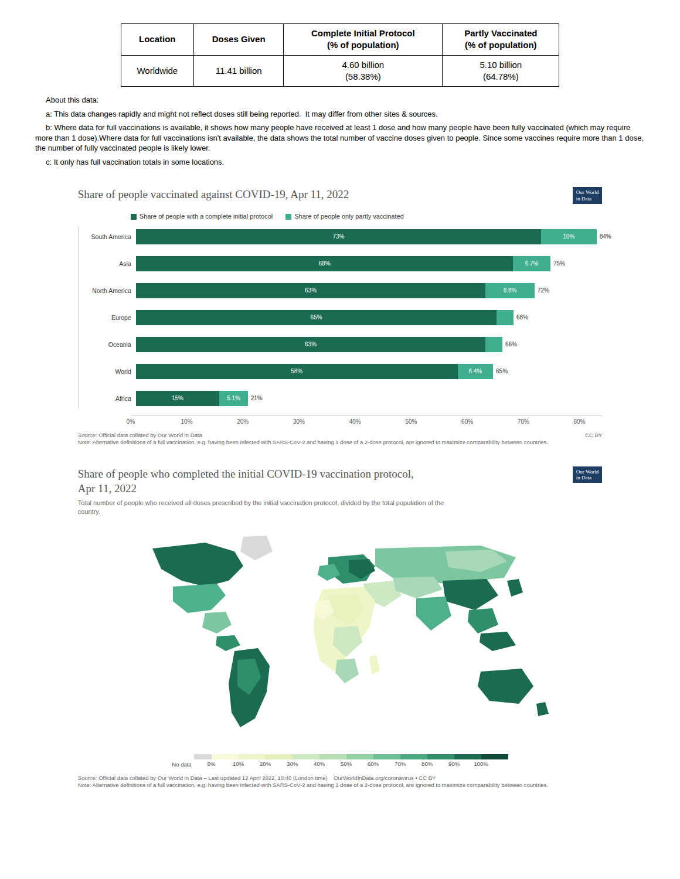| Location | Doses Given | Complete Initial Protocol (% of population) | Partly Vaccinated (% of population) |
| --- | --- | --- | --- |
| Worldwide | 11.41 billion | 4.60 billion (58.38%) | 5.10 billion (64.78%) |
About this data:
a: This data changes rapidly and might not reflect doses still being reported. It may differ from other sites & sources.
b: Where data for full vaccinations is available, it shows how many people have received at least 1 dose and how many people have been fully vaccinated (which may require more than 1 dose).Where data for full vaccinations isn't available, the data shows the total number of vaccine doses given to people. Since some vaccines require more than 1 dose, the number of fully vaccinated people is likely lower.
c: It only has full vaccination totals in some locations.
Share of people vaccinated against COVID-19, Apr 11, 2022
Our World
in Data
Share of people with a complete initial protocol
Share of people only partly vaccinated
South America
73%
10%
84%
Asia
68%
6.7%
75%
North America
63%
8.8%
72%
Europe
65%
68%
Oceania
63%
66%
World
58%
6.4%
65%
Africa
15%
5.1%
21%
0% 10% 20% 30% 40% 50% 60% 70% 80%
CC BY Source: Official data collated by Our World in Data
Note: Alternative definitions of a full vaccination, e.g. having been infected with SARS-CoV-2 and having 1 dose of a 2-dose protocol, are ignored to maximize comparability between countries.
Share of people who completed the initial COVID-19 vaccination protocol,
Apr 11, 2022
Total number of people who received all doses prescribed by the initial vaccination protocol, divided by the total population of the country.
Our World
in Data
No data
0%
10%
20%
30%
40%
50%
60%
70%
80%
90%
100%
Source: Official data collated by Our World in Data – Last updated 12 April 2022, 10:40 (London time) OurWorldInData.org/coronavirus • CC BY
Note: Alternative definitions of a full vaccination, e.g. having been infected with SARS-CoV-2 and having 1 dose of a 2-dose protocol, are ignored to maximize comparability between countries.